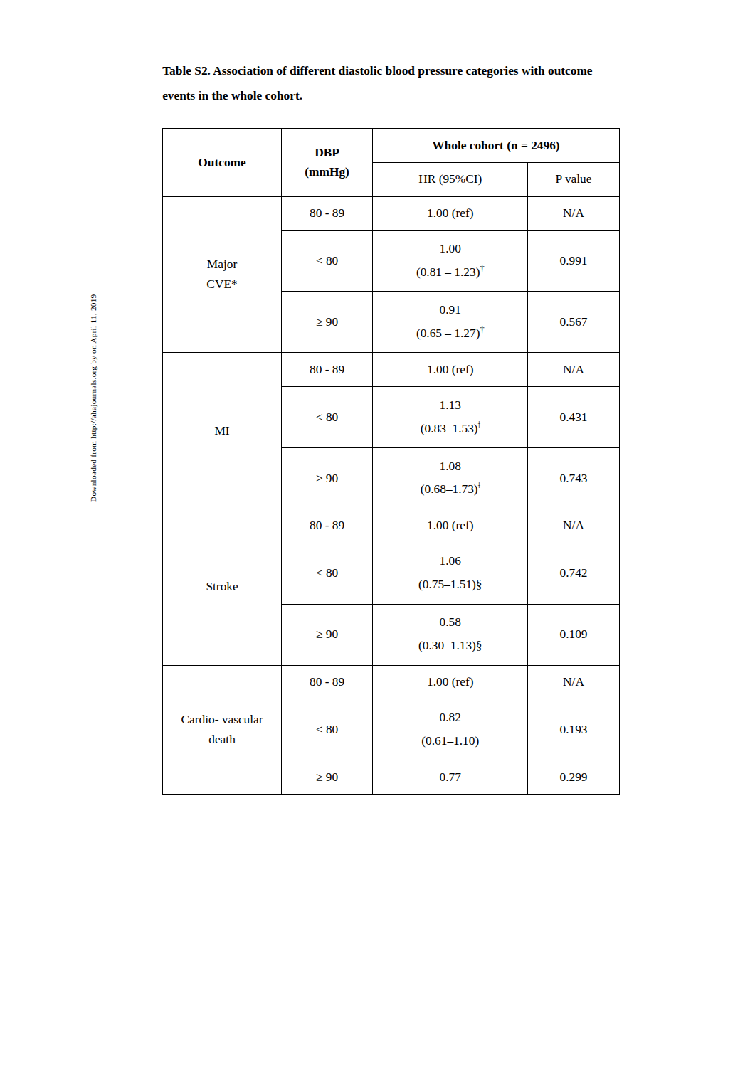Downloaded from http://ahajournals.org by on April 11, 2019
Table S2. Association of different diastolic blood pressure categories with outcome events in the whole cohort.
| Outcome | DBP (mmHg) | Whole cohort (n = 2496) |
| --- | --- | --- |
| HR (95%CI) | P value |
| Major CVE* | 80 - 89 | 1.00 (ref) | N/A |
| < 80 | 1.00 (0.81 – 1.23) † | 0.991 |
| ≥ 90 | 0.91 (0.65 – 1.27) † | 0.567 |
| MI | 80 - 89 | 1.00 (ref) | N/A |
| < 80 | 1.13 (0.83–1.53) ǂ | 0.431 |
| ≥ 90 | 1.08 (0.68–1.73) ǂ | 0.743 |
| Stroke | 80 - 89 | 1.00 (ref) | N/A |
| < 80 | 1.06 (0.75–1.51)§ | 0.742 |
| ≥ 90 | 0.58 (0.30–1.13)§ | 0.109 |
| Cardio- vascular death | 80 - 89 | 1.00 (ref) | N/A |
| < 80 | 0.82 (0.61–1.10) | 0.193 |
| ≥ 90 | 0.77 | 0.299 |